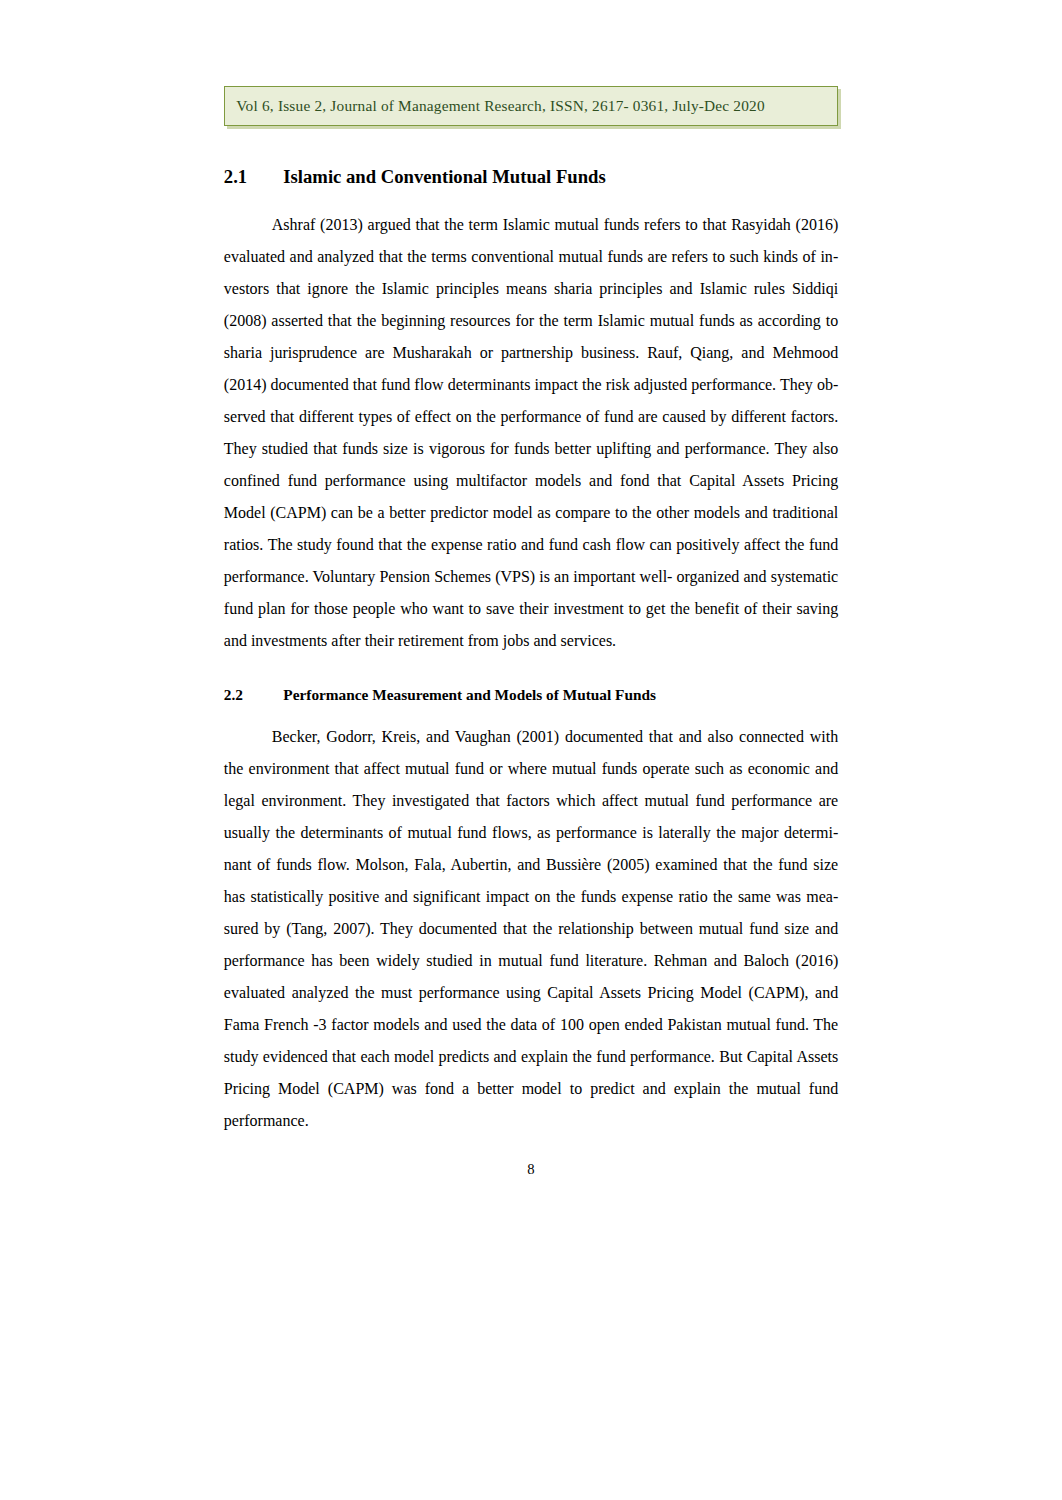Vol 6, Issue 2, Journal of Management Research, ISSN, 2617- 0361, July-Dec 2020
2.1 Islamic and Conventional Mutual Funds
Ashraf (2013) argued that the term Islamic mutual funds refers to that Rasyidah (2016) evaluated and analyzed that the terms conventional mutual funds are refers to such kinds of investors that ignore the Islamic principles means sharia principles and Islamic rules Siddiqi (2008) asserted that the beginning resources for the term Islamic mutual funds as according to sharia jurisprudence are Musharakah or partnership business. Rauf, Qiang, and Mehmood (2014) documented that fund flow determinants impact the risk adjusted performance. They observed that different types of effect on the performance of fund are caused by different factors. They studied that funds size is vigorous for funds better uplifting and performance. They also confined fund performance using multifactor models and fond that Capital Assets Pricing Model (CAPM) can be a better predictor model as compare to the other models and traditional ratios. The study found that the expense ratio and fund cash flow can positively affect the fund performance. Voluntary Pension Schemes (VPS) is an important well- organized and systematic fund plan for those people who want to save their investment to get the benefit of their saving and investments after their retirement from jobs and services.
2.2 Performance Measurement and Models of Mutual Funds
Becker, Godorr, Kreis, and Vaughan (2001) documented that and also connected with the environment that affect mutual fund or where mutual funds operate such as economic and legal environment. They investigated that factors which affect mutual fund performance are usually the determinants of mutual fund flows, as performance is laterally the major determinant of funds flow. Molson, Fala, Aubertin, and Bussière (2005) examined that the fund size has statistically positive and significant impact on the funds expense ratio the same was measured by (Tang, 2007). They documented that the relationship between mutual fund size and performance has been widely studied in mutual fund literature. Rehman and Baloch (2016) evaluated analyzed the must performance using Capital Assets Pricing Model (CAPM), and Fama French -3 factor models and used the data of 100 open ended Pakistan mutual fund. The study evidenced that each model predicts and explain the fund performance. But Capital Assets Pricing Model (CAPM) was fond a better model to predict and explain the mutual fund performance.
8